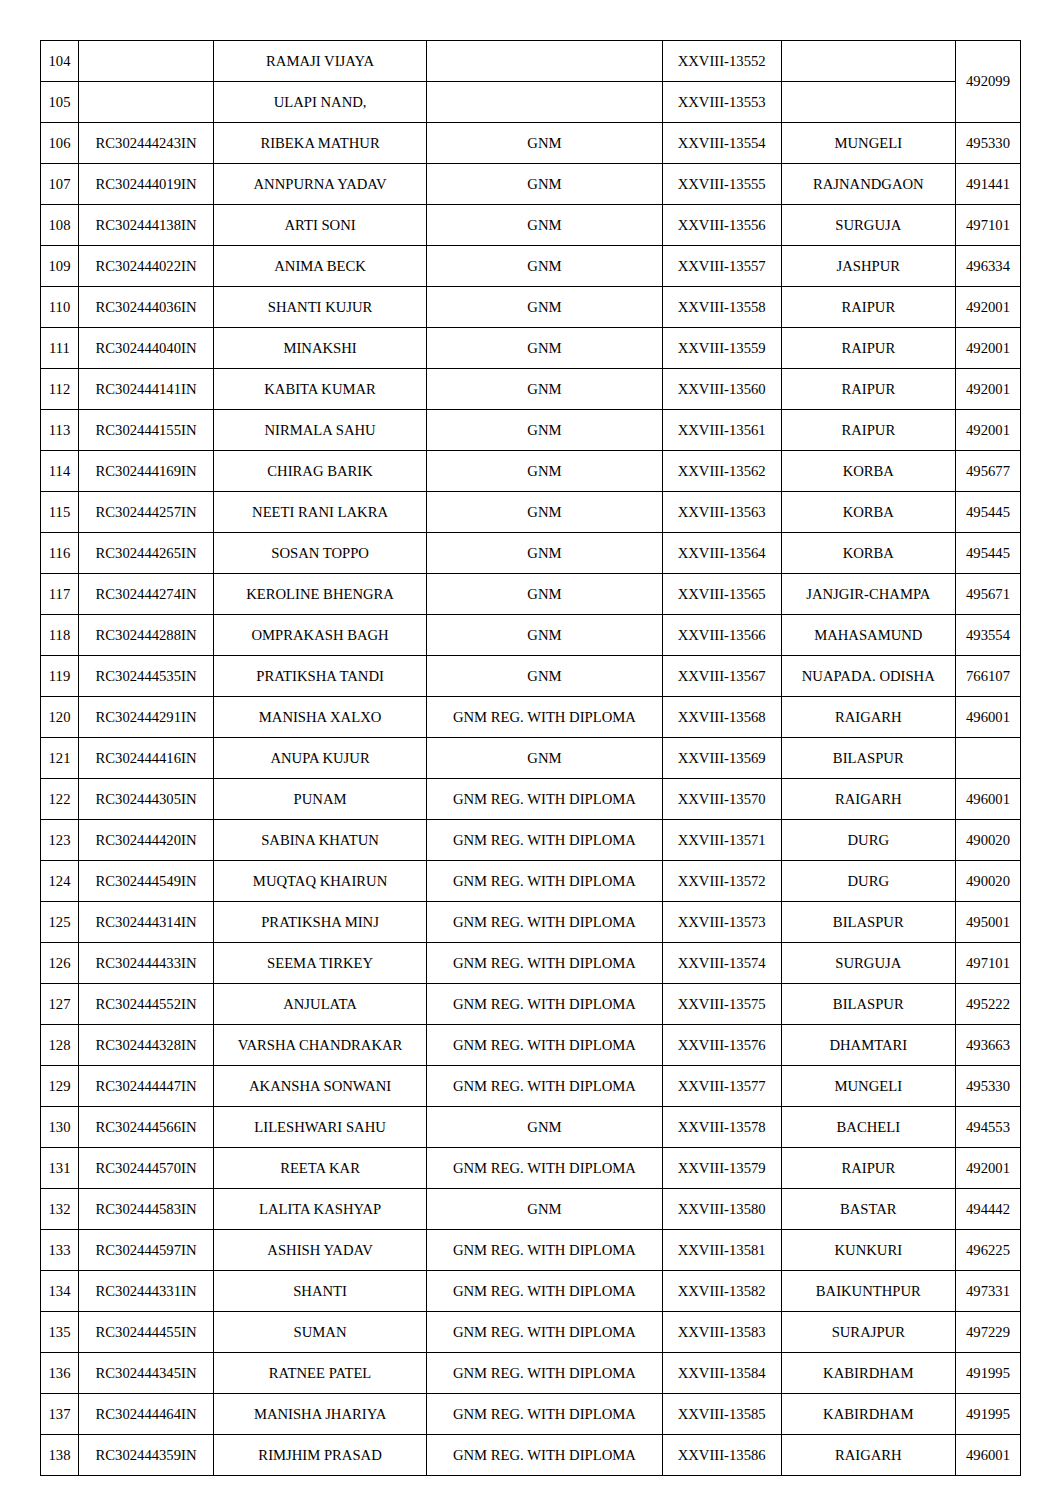| 104 | | RAMAJI VIJAYA | | XXVIII-13552 | | 492099 |
| 105 | | ULAPI NAND, | | XXVIII-13553 | |
| 106 | RC302444243IN | RIBEKA MATHUR | GNM | XXVIII-13554 | MUNGELI | 495330 |
| 107 | RC302444019IN | ANNPURNA YADAV | GNM | XXVIII-13555 | RAJNANDGAON | 491441 |
| 108 | RC302444138IN | ARTI SONI | GNM | XXVIII-13556 | SURGUJA | 497101 |
| 109 | RC302444022IN | ANIMA BECK | GNM | XXVIII-13557 | JASHPUR | 496334 |
| 110 | RC302444036IN | SHANTI KUJUR | GNM | XXVIII-13558 | RAIPUR | 492001 |
| 111 | RC302444040IN | MINAKSHI | GNM | XXVIII-13559 | RAIPUR | 492001 |
| 112 | RC302444141IN | KABITA KUMAR | GNM | XXVIII-13560 | RAIPUR | 492001 |
| 113 | RC302444155IN | NIRMALA SAHU | GNM | XXVIII-13561 | RAIPUR | 492001 |
| 114 | RC302444169IN | CHIRAG BARIK | GNM | XXVIII-13562 | KORBA | 495677 |
| 115 | RC302444257IN | NEETI RANI LAKRA | GNM | XXVIII-13563 | KORBA | 495445 |
| 116 | RC302444265IN | SOSAN TOPPO | GNM | XXVIII-13564 | KORBA | 495445 |
| 117 | RC302444274IN | KEROLINE BHENGRA | GNM | XXVIII-13565 | JANJGIR-CHAMPA | 495671 |
| 118 | RC302444288IN | OMPRAKASH BAGH | GNM | XXVIII-13566 | MAHASAMUND | 493554 |
| 119 | RC302444535IN | PRATIKSHA TANDI | GNM | XXVIII-13567 | NUAPADA. ODISHA | 766107 |
| 120 | RC302444291IN | MANISHA XALXO | GNM REG. WITH DIPLOMA | XXVIII-13568 | RAIGARH | 496001 |
| 121 | RC302444416IN | ANUPA KUJUR | GNM | XXVIII-13569 | BILASPUR | |
| 122 | RC302444305IN | PUNAM | GNM REG. WITH DIPLOMA | XXVIII-13570 | RAIGARH | 496001 |
| 123 | RC302444420IN | SABINA KHATUN | GNM REG. WITH DIPLOMA | XXVIII-13571 | DURG | 490020 |
| 124 | RC302444549IN | MUQTAQ KHAIRUN | GNM REG. WITH DIPLOMA | XXVIII-13572 | DURG | 490020 |
| 125 | RC302444314IN | PRATIKSHA MINJ | GNM REG. WITH DIPLOMA | XXVIII-13573 | BILASPUR | 495001 |
| 126 | RC302444433IN | SEEMA TIRKEY | GNM REG. WITH DIPLOMA | XXVIII-13574 | SURGUJA | 497101 |
| 127 | RC302444552IN | ANJULATA | GNM REG. WITH DIPLOMA | XXVIII-13575 | BILASPUR | 495222 |
| 128 | RC302444328IN | VARSHA CHANDRAKAR | GNM REG. WITH DIPLOMA | XXVIII-13576 | DHAMTARI | 493663 |
| 129 | RC302444447IN | AKANSHA SONWANI | GNM REG. WITH DIPLOMA | XXVIII-13577 | MUNGELI | 495330 |
| 130 | RC302444566IN | LILESHWARI SAHU | GNM | XXVIII-13578 | BACHELI | 494553 |
| 131 | RC302444570IN | REETA KAR | GNM REG. WITH DIPLOMA | XXVIII-13579 | RAIPUR | 492001 |
| 132 | RC302444583IN | LALITA KASHYAP | GNM | XXVIII-13580 | BASTAR | 494442 |
| 133 | RC302444597IN | ASHISH YADAV | GNM REG. WITH DIPLOMA | XXVIII-13581 | KUNKURI | 496225 |
| 134 | RC302444331IN | SHANTI | GNM REG. WITH DIPLOMA | XXVIII-13582 | BAIKUNTHPUR | 497331 |
| 135 | RC302444455IN | SUMAN | GNM REG. WITH DIPLOMA | XXVIII-13583 | SURAJPUR | 497229 |
| 136 | RC302444345IN | RATNEE PATEL | GNM REG. WITH DIPLOMA | XXVIII-13584 | KABIRDHAM | 491995 |
| 137 | RC302444464IN | MANISHA JHARIYA | GNM REG. WITH DIPLOMA | XXVIII-13585 | KABIRDHAM | 491995 |
| 138 | RC302444359IN | RIMJHIM PRASAD | GNM REG. WITH DIPLOMA | XXVIII-13586 | RAIGARH | 496001 |